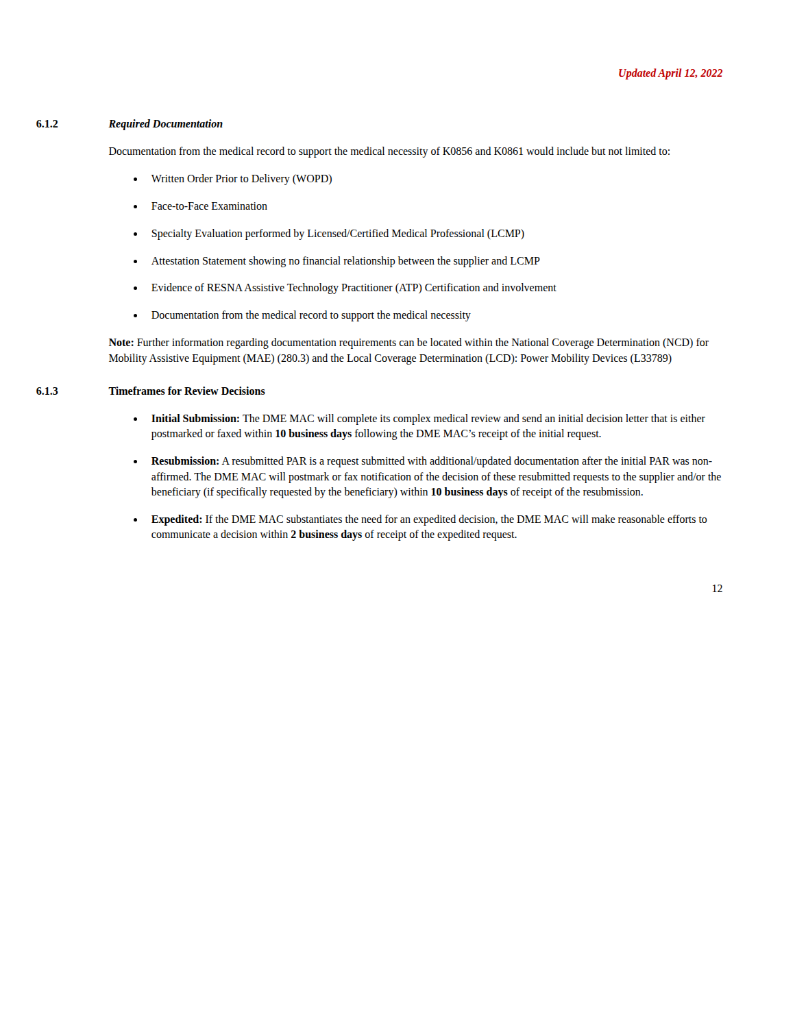Updated April 12, 2022
6.1.2 Required Documentation
Documentation from the medical record to support the medical necessity of K0856 and K0861 would include but not limited to:
Written Order Prior to Delivery (WOPD)
Face-to-Face Examination
Specialty Evaluation performed by Licensed/Certified Medical Professional (LCMP)
Attestation Statement showing no financial relationship between the supplier and LCMP
Evidence of RESNA Assistive Technology Practitioner (ATP) Certification and involvement
Documentation from the medical record to support the medical necessity
Note: Further information regarding documentation requirements can be located within the National Coverage Determination (NCD) for Mobility Assistive Equipment (MAE) (280.3) and the Local Coverage Determination (LCD): Power Mobility Devices (L33789)
6.1.3 Timeframes for Review Decisions
Initial Submission: The DME MAC will complete its complex medical review and send an initial decision letter that is either postmarked or faxed within 10 business days following the DME MAC’s receipt of the initial request.
Resubmission: A resubmitted PAR is a request submitted with additional/updated documentation after the initial PAR was non-affirmed. The DME MAC will postmark or fax notification of the decision of these resubmitted requests to the supplier and/or the beneficiary (if specifically requested by the beneficiary) within 10 business days of receipt of the resubmission.
Expedited: If the DME MAC substantiates the need for an expedited decision, the DME MAC will make reasonable efforts to communicate a decision within 2 business days of receipt of the expedited request.
12